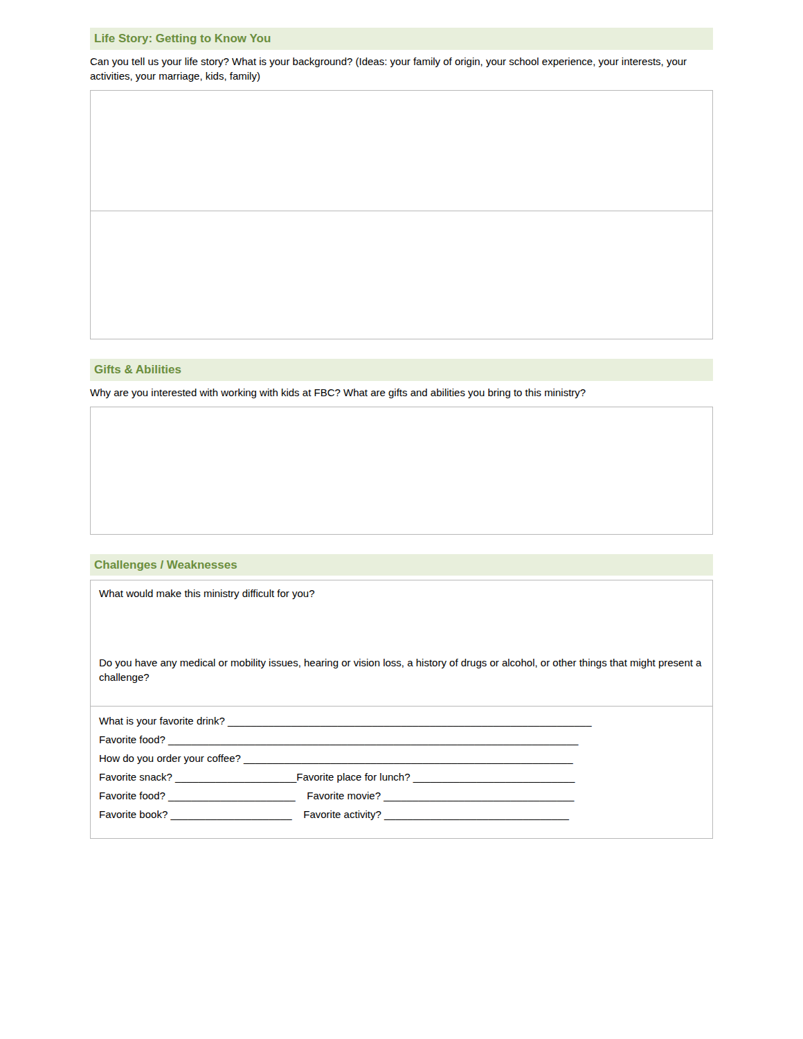Life Story: Getting to Know You
Can you tell us your life story? What is your background? (Ideas: your family of origin, your school experience, your interests, your activities, your marriage, kids, family)
Gifts & Abilities
Why are you interested with working with kids at FBC? What are gifts and abilities you bring to this ministry?
Challenges / Weaknesses
What would make this ministry difficult for you?
Do you have any medical or mobility issues, hearing or vision loss, a history of drugs or alcohol, or other things that might present a challenge?
What is your favorite drink? _______________________________________________________________
Favorite food? _______________________________________________________________________
How do you order your coffee? _________________________________________________________
Favorite snack? _____________________Favorite place for lunch? ____________________________
Favorite food? ______________________ Favorite movie? _________________________________
Favorite book? _____________________ Favorite activity? ________________________________